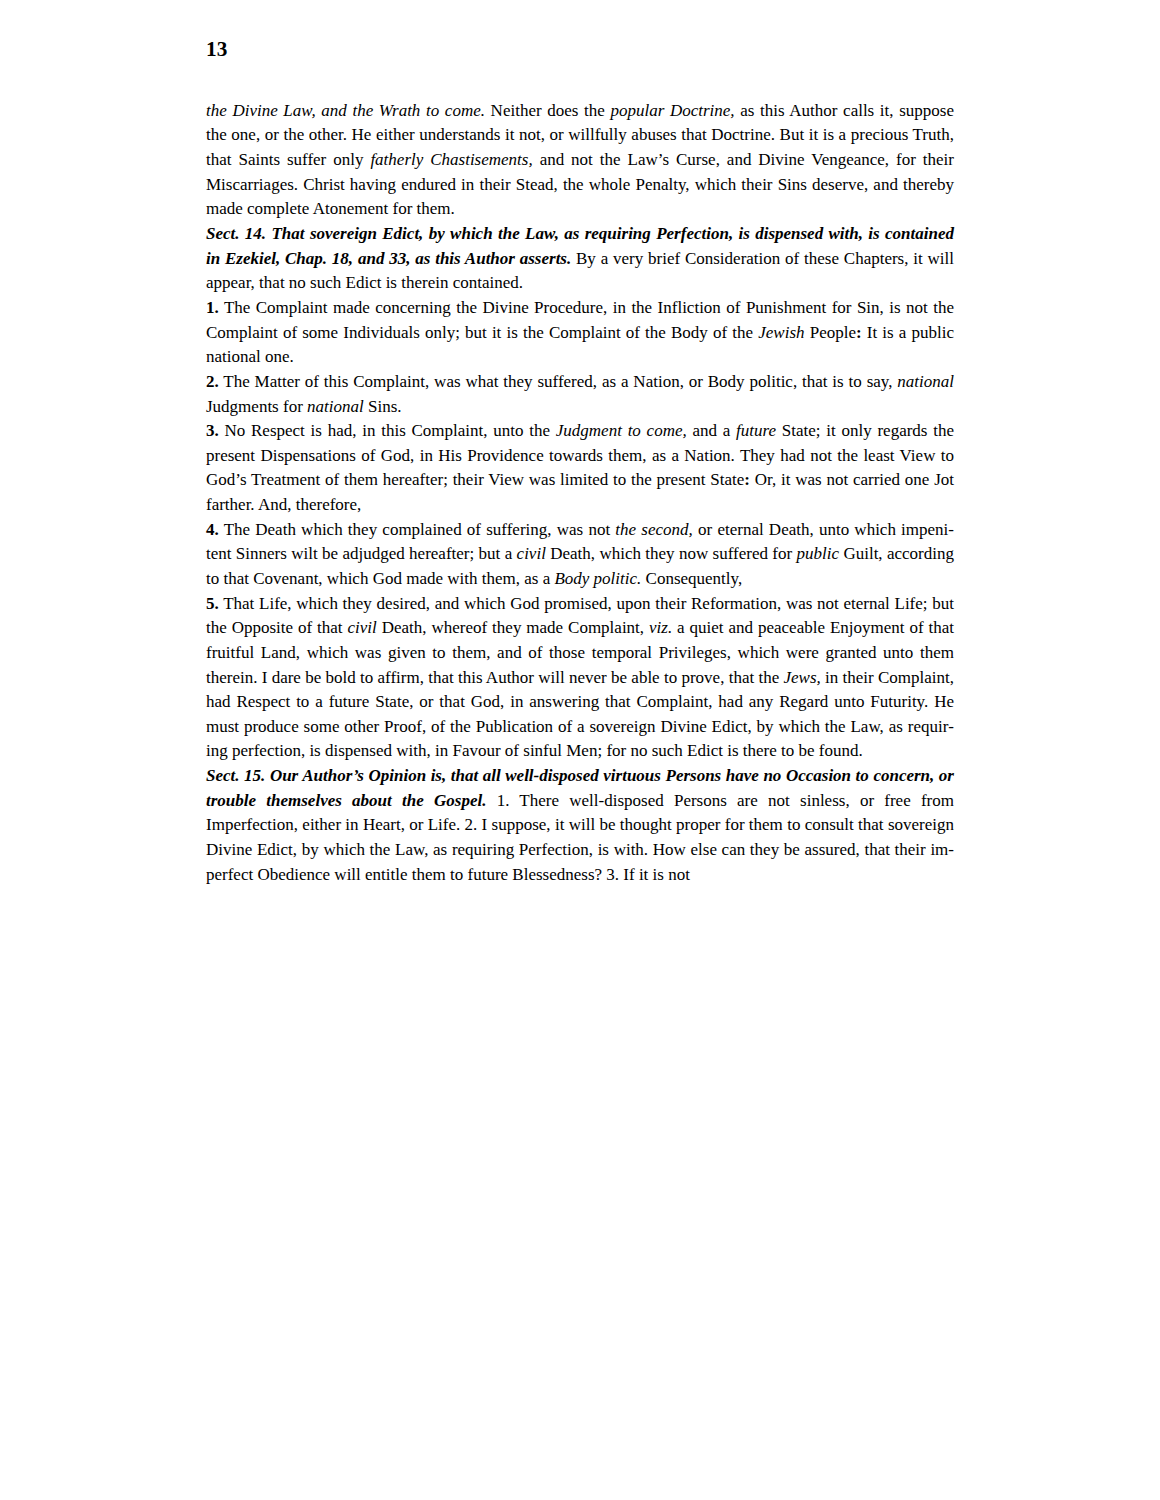13
the Divine Law, and the Wrath to come. Neither does the popular Doctrine, as this Author calls it, suppose the one, or the other. He either understands it not, or willfully abuses that Doctrine. But it is a precious Truth, that Saints suffer only fatherly Chastisements, and not the Law’s Curse, and Divine Vengeance, for their Miscarriages. Christ having endured in their Stead, the whole Penalty, which their Sins deserve, and thereby made complete Atonement for them.
Sect. 14. That sovereign Edict, by which the Law, as requiring Perfection, is dispensed with, is contained in Ezekiel, Chap. 18, and 33, as this Author asserts. By a very brief Consideration of these Chapters, it will appear, that no such Edict is therein contained.
1. The Complaint made concerning the Divine Procedure, in the Infliction of Punishment for Sin, is not the Complaint of some Individuals only; but it is the Complaint of the Body of the Jewish People: It is a public national one.
2. The Matter of this Complaint, was what they suffered, as a Nation, or Body politic, that is to say, national Judgments for national Sins.
3. No Respect is had, in this Complaint, unto the Judgment to come, and a future State; it only regards the present Dispensations of God, in His Providence towards them, as a Nation. They had not the least View to God’s Treatment of them hereafter; their View was limited to the present State: Or, it was not carried one Jot farther. And, therefore,
4. The Death which they complained of suffering, was not the second, or eternal Death, unto which impenitent Sinners wilt be adjudged hereafter; but a civil Death, which they now suffered for public Guilt, according to that Covenant, which God made with them, as a Body politic. Consequently,
5. That Life, which they desired, and which God promised, upon their Reformation, was not eternal Life; but the Opposite of that civil Death, whereof they made Complaint, viz. a quiet and peaceable Enjoyment of that fruitful Land, which was given to them, and of those temporal Privileges, which were granted unto them therein. I dare be bold to affirm, that this Author will never be able to prove, that the Jews, in their Complaint, had Respect to a future State, or that God, in answering that Complaint, had any Regard unto Futurity. He must produce some other Proof, of the Publication of a sovereign Divine Edict, by which the Law, as requiring perfection, is dispensed with, in Favour of sinful Men; for no such Edict is there to be found.
Sect. 15. Our Author’s Opinion is, that all well-disposed virtuous Persons have no Occasion to concern, or trouble themselves about the Gospel. 1. There well-disposed Persons are not sinless, or free from Imperfection, either in Heart, or Life. 2. I suppose, it will be thought proper for them to consult that sovereign Divine Edict, by which the Law, as requiring Perfection, is with. How else can they be assured, that their imperfect Obedience will entitle them to future Blessedness? 3. If it is not